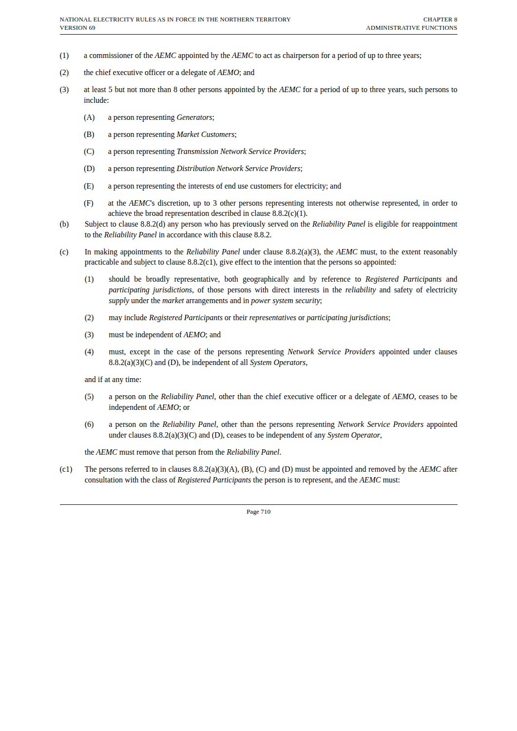NATIONAL ELECTRICITY RULES AS IN FORCE IN THE NORTHERN TERRITORY
CHAPTER 8
VERSION 69
ADMINISTRATIVE FUNCTIONS
(1) a commissioner of the AEMC appointed by the AEMC to act as chairperson for a period of up to three years;
(2) the chief executive officer or a delegate of AEMO; and
(3) at least 5 but not more than 8 other persons appointed by the AEMC for a period of up to three years, such persons to include:
(A) a person representing Generators;
(B) a person representing Market Customers;
(C) a person representing Transmission Network Service Providers;
(D) a person representing Distribution Network Service Providers;
(E) a person representing the interests of end use customers for electricity; and
(F) at the AEMC's discretion, up to 3 other persons representing interests not otherwise represented, in order to achieve the broad representation described in clause 8.8.2(c)(1).
(b) Subject to clause 8.8.2(d) any person who has previously served on the Reliability Panel is eligible for reappointment to the Reliability Panel in accordance with this clause 8.8.2.
(c) In making appointments to the Reliability Panel under clause 8.8.2(a)(3), the AEMC must, to the extent reasonably practicable and subject to clause 8.8.2(c1), give effect to the intention that the persons so appointed:
(1) should be broadly representative, both geographically and by reference to Registered Participants and participating jurisdictions, of those persons with direct interests in the reliability and safety of electricity supply under the market arrangements and in power system security;
(2) may include Registered Participants or their representatives or participating jurisdictions;
(3) must be independent of AEMO; and
(4) must, except in the case of the persons representing Network Service Providers appointed under clauses 8.8.2(a)(3)(C) and (D), be independent of all System Operators,
and if at any time:
(5) a person on the Reliability Panel, other than the chief executive officer or a delegate of AEMO, ceases to be independent of AEMO; or
(6) a person on the Reliability Panel, other than the persons representing Network Service Providers appointed under clauses 8.8.2(a)(3)(C) and (D), ceases to be independent of any System Operator,
the AEMC must remove that person from the Reliability Panel.
(c1) The persons referred to in clauses 8.8.2(a)(3)(A), (B), (C) and (D) must be appointed and removed by the AEMC after consultation with the class of Registered Participants the person is to represent, and the AEMC must:
Page 710